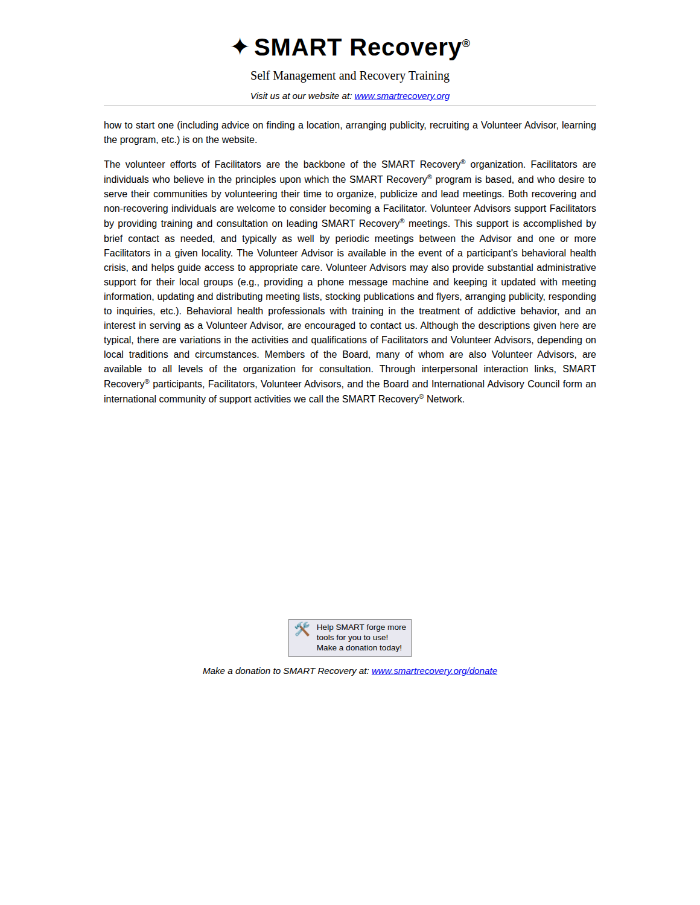✦ SMART Recovery®
Self Management and Recovery Training
Visit us at our website at: www.smartrecovery.org
how to start one (including advice on finding a location, arranging publicity, recruiting a Volunteer Advisor, learning the program, etc.) is on the website.
The volunteer efforts of Facilitators are the backbone of the SMART Recovery® organization. Facilitators are individuals who believe in the principles upon which the SMART Recovery® program is based, and who desire to serve their communities by volunteering their time to organize, publicize and lead meetings. Both recovering and non-recovering individuals are welcome to consider becoming a Facilitator. Volunteer Advisors support Facilitators by providing training and consultation on leading SMART Recovery® meetings. This support is accomplished by brief contact as needed, and typically as well by periodic meetings between the Advisor and one or more Facilitators in a given locality. The Volunteer Advisor is available in the event of a participant's behavioral health crisis, and helps guide access to appropriate care. Volunteer Advisors may also provide substantial administrative support for their local groups (e.g., providing a phone message machine and keeping it updated with meeting information, updating and distributing meeting lists, stocking publications and flyers, arranging publicity, responding to inquiries, etc.). Behavioral health professionals with training in the treatment of addictive behavior, and an interest in serving as a Volunteer Advisor, are encouraged to contact us. Although the descriptions given here are typical, there are variations in the activities and qualifications of Facilitators and Volunteer Advisors, depending on local traditions and circumstances. Members of the Board, many of whom are also Volunteer Advisors, are available to all levels of the organization for consultation. Through interpersonal interaction links, SMART Recovery® participants, Facilitators, Volunteer Advisors, and the Board and International Advisory Council form an international community of support activities we call the SMART Recovery® Network.
🛠️ Help SMART forge more
tools for you to use!
Make a donation today!
Make a donation to SMART Recovery at: www.smartrecovery.org/donate